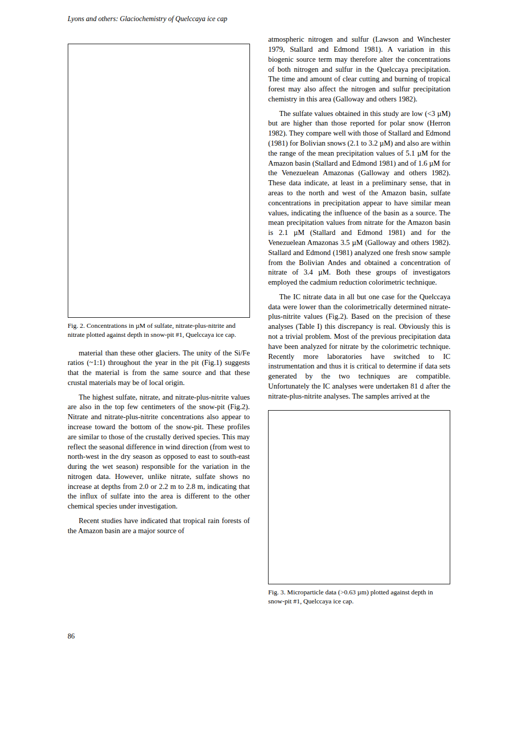Lyons and others: Glaciochemistry of Quelccaya ice cap
Fig. 2. Concentrations in µM of sulfate, nitrate-plus-nitrite and nitrate plotted against depth in snow-pit #1, Quelccaya ice cap.
material than these other glaciers. The unity of the Si/Fe ratios (~1:1) throughout the year in the pit (Fig.1) suggests that the material is from the same source and that these crustal materials may be of local origin.
The highest sulfate, nitrate, and nitrate-plus-nitrite values are also in the top few centimeters of the snow-pit (Fig.2). Nitrate and nitrate-plus-nitrite concentrations also appear to increase toward the bottom of the snow-pit. These profiles are similar to those of the crustally derived species. This may reflect the seasonal difference in wind direction (from west to north-west in the dry season as opposed to east to south-east during the wet season) responsible for the variation in the nitrogen data. However, unlike nitrate, sulfate shows no increase at depths from 2.0 or 2.2 m to 2.8 m, indicating that the influx of sulfate into the area is different to the other chemical species under investigation.
Recent studies have indicated that tropical rain forests of the Amazon basin are a major source of
atmospheric nitrogen and sulfur (Lawson and Winchester 1979, Stallard and Edmond 1981). A variation in this biogenic source term may therefore alter the concentrations of both nitrogen and sulfur in the Quelccaya precipitation. The time and amount of clear cutting and burning of tropical forest may also affect the nitrogen and sulfur precipitation chemistry in this area (Galloway and others 1982).
The sulfate values obtained in this study are low (<3 µM) but are higher than those reported for polar snow (Herron 1982). They compare well with those of Stallard and Edmond (1981) for Bolivian snows (2.1 to 3.2 µM) and also are within the range of the mean precipitation values of 5.1 µM for the Amazon basin (Stallard and Edmond 1981) and of 1.6 µM for the Venezuelean Amazonas (Galloway and others 1982). These data indicate, at least in a preliminary sense, that in areas to the north and west of the Amazon basin, sulfate concentrations in precipitation appear to have similar mean values, indicating the influence of the basin as a source. The mean precipitation values from nitrate for the Amazon basin is 2.1 µM (Stallard and Edmond 1981) and for the Venezuelean Amazonas 3.5 µM (Galloway and others 1982). Stallard and Edmond (1981) analyzed one fresh snow sample from the Bolivian Andes and obtained a concentration of nitrate of 3.4 µM. Both these groups of investigators employed the cadmium reduction colorimetric technique.
The IC nitrate data in all but one case for the Quelccaya data were lower than the colorimetrically determined nitrate-plus-nitrite values (Fig.2). Based on the precision of these analyses (Table I) this discrepancy is real. Obviously this is not a trivial problem. Most of the previous precipitation data have been analyzed for nitrate by the colorimetric technique. Recently more laboratories have switched to IC instrumentation and thus it is critical to determine if data sets generated by the two techniques are compatible. Unfortunately the IC analyses were undertaken 81 d after the nitrate-plus-nitrite analyses. The samples arrived at the
Fig. 3. Microparticle data (>0.63 µm) plotted against depth in snow-pit #1, Quelccaya ice cap.
86